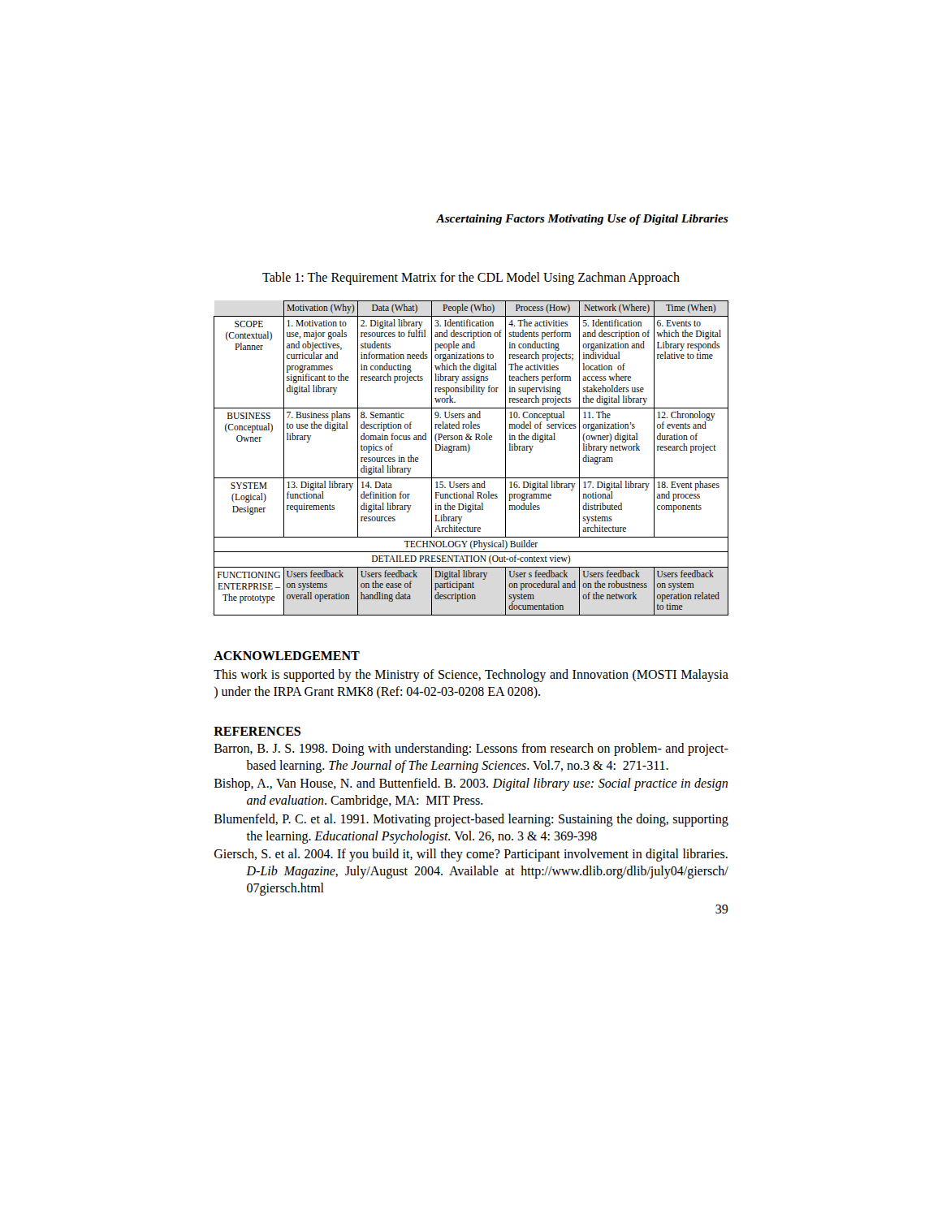Ascertaining Factors Motivating Use of Digital Libraries
Table 1: The Requirement Matrix for the CDL Model Using Zachman Approach
| | Motivation (Why) | Data (What) | People (Who) | Process (How) | Network (Where) | Time (When) |
| --- | --- | --- | --- | --- | --- | --- |
| SCOPE (Contextual) Planner | 1. Motivation to use, major goals and objectives, curricular and programmes significant to the digital library | 2. Digital library resources to fulfil students information needs in conducting research projects | 3. Identification and description of people and organizations to which the digital library assigns responsibility for work. | 4. The activities students perform in conducting research projects; The activities teachers perform in supervising research projects | 5. Identification and description of organization and individual location of access where stakeholders use the digital library | 6. Events to which the Digital Library responds relative to time |
| BUSINESS (Conceptual) Owner | 7. Business plans to use the digital library | 8. Semantic description of domain focus and topics of resources in the digital library | 9. Users and related roles (Person & Role Diagram) | 10. Conceptual model of services in the digital library | 11. The organization’s (owner) digital library network diagram | 12. Chronology of events and duration of research project |
| SYSTEM (Logical) Designer | 13. Digital library functional requirements | 14. Data definition for digital library resources | 15. Users and Functional Roles in the Digital Library Architecture | 16. Digital library programme modules | 17. Digital library notional distributed systems architecture | 18. Event phases and process components |
| TECHNOLOGY (Physical) Builder |
| DETAILED PRESENTATION (Out-of-context view) |
| FUNCTIONING ENTERPRISE – The prototype | Users feedback on systems overall operation | Users feedback on the ease of handling data | Digital library participant description | User s feedback on procedural and system documentation | Users feedback on the robustness of the network | Users feedback on system operation related to time |
ACKNOWLEDGEMENT
This work is supported by the Ministry of Science, Technology and Innovation (MOSTI Malaysia ) under the IRPA Grant RMK8 (Ref: 04-02-03-0208 EA 0208).
REFERENCES
Barron, B. J. S. 1998. Doing with understanding: Lessons from research on problem- and project-based learning. The Journal of The Learning Sciences. Vol.7, no.3 & 4: 271-311.
Bishop, A., Van House, N. and Buttenfield. B. 2003. Digital library use: Social practice in design and evaluation. Cambridge, MA: MIT Press.
Blumenfeld, P. C. et al. 1991. Motivating project-based learning: Sustaining the doing, supporting the learning. Educational Psychologist. Vol. 26, no. 3 & 4: 369-398
Giersch, S. et al. 2004. If you build it, will they come? Participant involvement in digital libraries. D-Lib Magazine, July/August 2004. Available at http://www.dlib.org/dlib/july04/giersch/ 07giersch.html
39